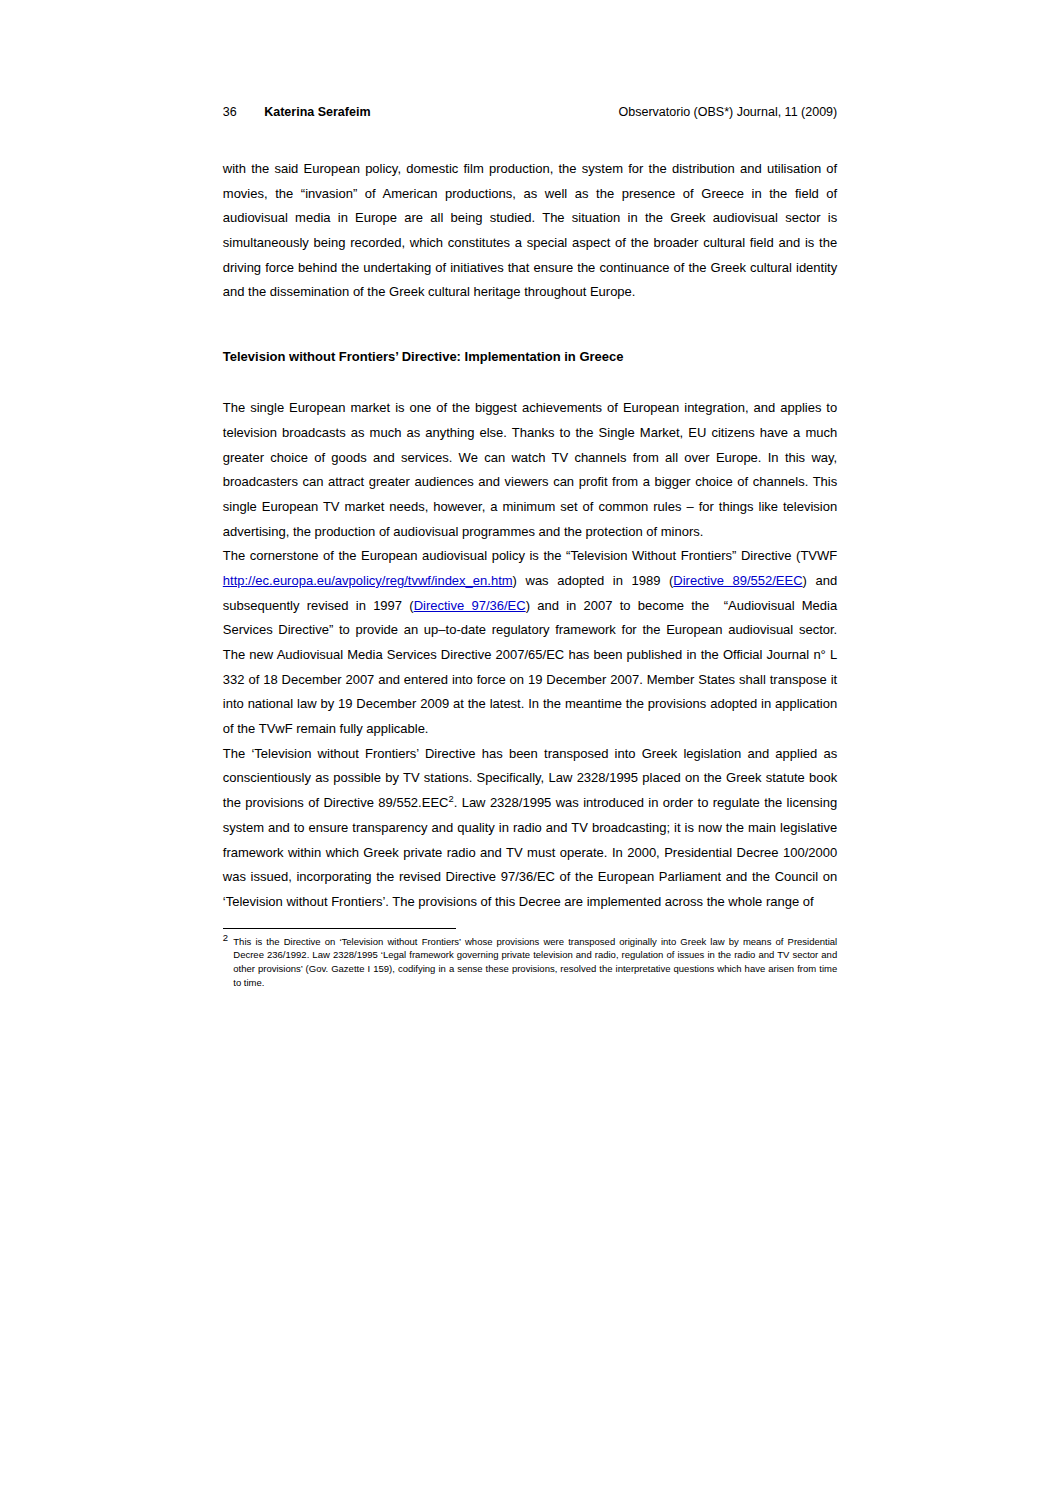36 Katerina Serafeim
Observatorio (OBS*) Journal, 11 (2009)
with the said European policy, domestic film production, the system for the distribution and utilisation of movies, the “invasion” of American productions, as well as the presence of Greece in the field of audiovisual media in Europe are all being studied. The situation in the Greek audiovisual sector is simultaneously being recorded, which constitutes a special aspect of the broader cultural field and is the driving force behind the undertaking of initiatives that ensure the continuance of the Greek cultural identity and the dissemination of the Greek cultural heritage throughout Europe.
Television without Frontiers’ Directive: Implementation in Greece
The single European market is one of the biggest achievements of European integration, and applies to television broadcasts as much as anything else. Thanks to the Single Market, EU citizens have a much greater choice of goods and services. We can watch TV channels from all over Europe. In this way, broadcasters can attract greater audiences and viewers can profit from a bigger choice of channels. This single European TV market needs, however, a minimum set of common rules – for things like television advertising, the production of audiovisual programmes and the protection of minors.
The cornerstone of the European audiovisual policy is the “Television Without Frontiers” Directive (TVWF http://ec.europa.eu/avpolicy/reg/tvwf/index_en.htm) was adopted in 1989 (Directive 89/552/EEC) and subsequently revised in 1997 (Directive 97/36/EC) and in 2007 to become the “Audiovisual Media Services Directive” to provide an up–to-date regulatory framework for the European audiovisual sector. The new Audiovisual Media Services Directive 2007/65/EC has been published in the Official Journal n° L 332 of 18 December 2007 and entered into force on 19 December 2007. Member States shall transpose it into national law by 19 December 2009 at the latest. In the meantime the provisions adopted in application of the TVwF remain fully applicable.
The ‘Television without Frontiers’ Directive has been transposed into Greek legislation and applied as conscientiously as possible by TV stations. Specifically, Law 2328/1995 placed on the Greek statute book the provisions of Directive 89/552.EEC2. Law 2328/1995 was introduced in order to regulate the licensing system and to ensure transparency and quality in radio and TV broadcasting; it is now the main legislative framework within which Greek private radio and TV must operate. In 2000, Presidential Decree 100/2000 was issued, incorporating the revised Directive 97/36/EC of the European Parliament and the Council on ‘Television without Frontiers’. The provisions of this Decree are implemented across the whole range of
2
This is the Directive on ‘Television without Frontiers’ whose provisions were transposed originally into Greek law by means of Presidential Decree 236/1992. Law 2328/1995 ‘Legal framework governing private television and radio, regulation of issues in the radio and TV sector and other provisions’ (Gov. Gazette I 159), codifying in a sense these provisions, resolved the interpretative questions which have arisen from time to time.